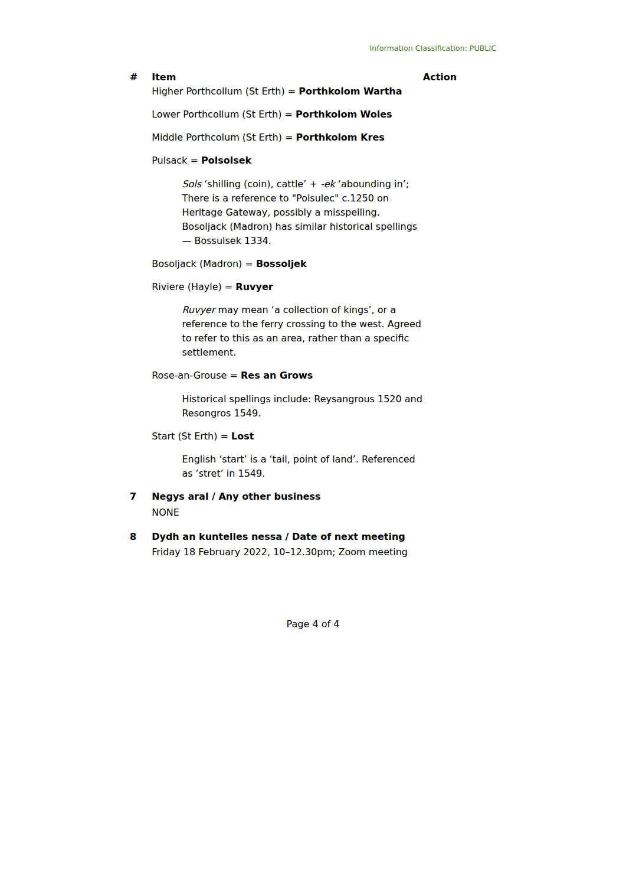Information Classification: PUBLIC
| # | Item | Action |
| --- | --- | --- |
| | Higher Porthcollum (St Erth) = Porthkolom Wartha Lower Porthcollum (St Erth) = Porthkolom Woles Middle Porthcolum (St Erth) = Porthkolom Kres Pulsack = Polsolsek Sols ‘shilling (coin), cattle’ + -ek ‘abounding in’; There is a reference to "Polsulec" c.1250 on Heritage Gateway, possibly a misspelling. Bosoljack (Madron) has similar historical spellings — Bossulsek 1334. Bosoljack (Madron) = Bossoljek Riviere (Hayle) = Ruvyer Ruvyer may mean ‘a collection of kings’, or a reference to the ferry crossing to the west. Agreed to refer to this as an area, rather than a specific settlement. Rose-an-Grouse = Res an Grows Historical spellings include: Reysangrous 1520 and Resongros 1549. Start (St Erth) = Lost English ‘start’ is a ‘tail, point of land’. Referenced as ‘stret’ in 1549. | |
| 7 | Negys aral / Any other business NONE | |
| 8 | Dydh an kuntelles nessa / Date of next meeting Friday 18 February 2022, 10–12.30pm; Zoom meeting | |
Page 4 of 4